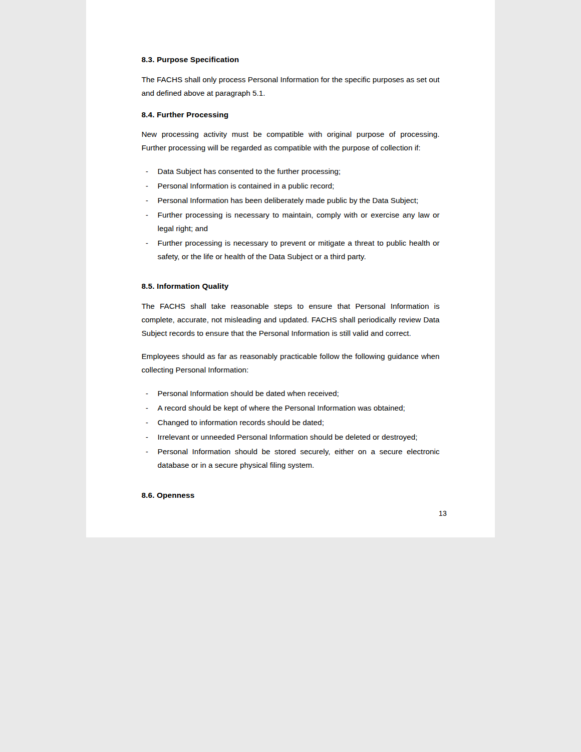8.3. Purpose Specification
The FACHS shall only process Personal Information for the specific purposes as set out and defined above at paragraph 5.1.
8.4. Further Processing
New processing activity must be compatible with original purpose of processing. Further processing will be regarded as compatible with the purpose of collection if:
Data Subject has consented to the further processing;
Personal Information is contained in a public record;
Personal Information has been deliberately made public by the Data Subject;
Further processing is necessary to maintain, comply with or exercise any law or legal right; and
Further processing is necessary to prevent or mitigate a threat to public health or safety, or the life or health of the Data Subject or a third party.
8.5. Information Quality
The FACHS shall take reasonable steps to ensure that Personal Information is complete, accurate, not misleading and updated. FACHS shall periodically review Data Subject records to ensure that the Personal Information is still valid and correct.
Employees should as far as reasonably practicable follow the following guidance when collecting Personal Information:
Personal Information should be dated when received;
A record should be kept of where the Personal Information was obtained;
Changed to information records should be dated;
Irrelevant or unneeded Personal Information should be deleted or destroyed;
Personal Information should be stored securely, either on a secure electronic database or in a secure physical filing system.
8.6. Openness
13